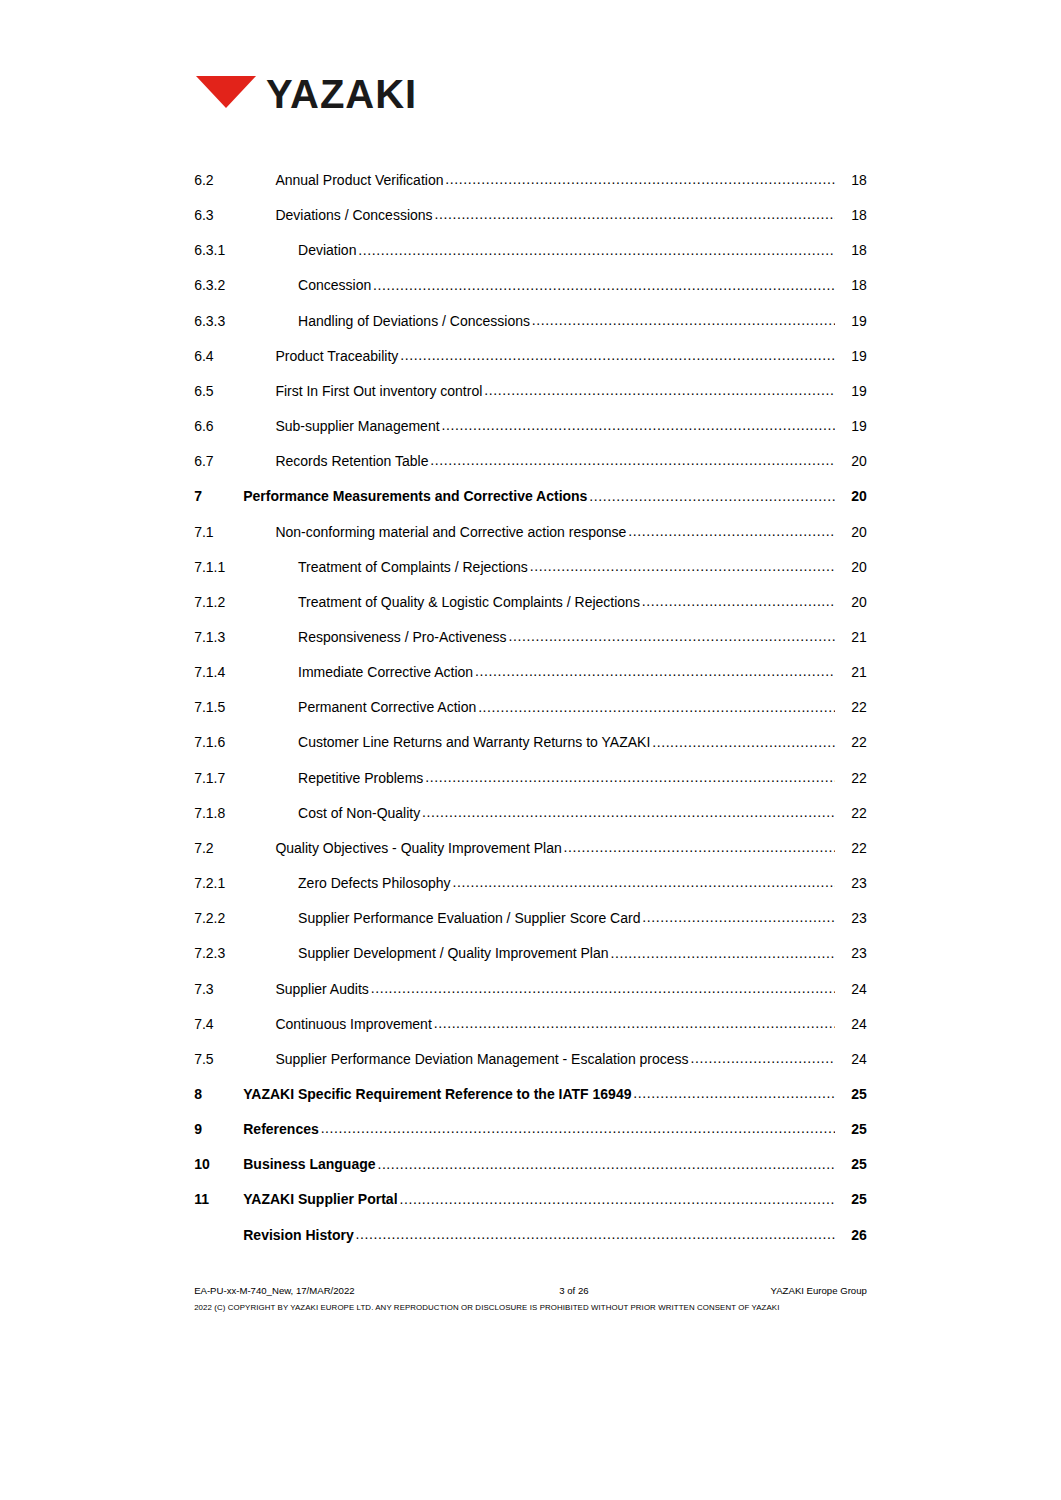YAZAKI
6.2 Annual Product Verification 18
6.3 Deviations / Concessions 18
6.3.1 Deviation 18
6.3.2 Concession 18
6.3.3 Handling of Deviations / Concessions 19
6.4 Product Traceability 19
6.5 First In First Out inventory control 19
6.6 Sub-supplier Management 19
6.7 Records Retention Table 20
7 Performance Measurements and Corrective Actions 20
7.1 Non-conforming material and Corrective action response 20
7.1.1 Treatment of Complaints / Rejections 20
7.1.2 Treatment of Quality & Logistic Complaints / Rejections 20
7.1.3 Responsiveness / Pro-Activeness 21
7.1.4 Immediate Corrective Action 21
7.1.5 Permanent Corrective Action 22
7.1.6 Customer Line Returns and Warranty Returns to YAZAKI 22
7.1.7 Repetitive Problems 22
7.1.8 Cost of Non-Quality 22
7.2 Quality Objectives - Quality Improvement Plan 22
7.2.1 Zero Defects Philosophy 23
7.2.2 Supplier Performance Evaluation / Supplier Score Card 23
7.2.3 Supplier Development / Quality Improvement Plan 23
7.3 Supplier Audits 24
7.4 Continuous Improvement 24
7.5 Supplier Performance Deviation Management - Escalation process 24
8 YAZAKI Specific Requirement Reference to the IATF 16949 25
9 References 25
10 Business Language 25
11 YAZAKI Supplier Portal 25
Revision History 26
EA-PU-xx-M-740_New, 17/MAR/2022 3 of 26 YAZAKI Europe Group
2022 (C) COPYRIGHT BY YAZAKI EUROPE LTD. ANY REPRODUCTION OR DISCLOSURE IS PROHIBITED WITHOUT PRIOR WRITTEN CONSENT OF YAZAKI